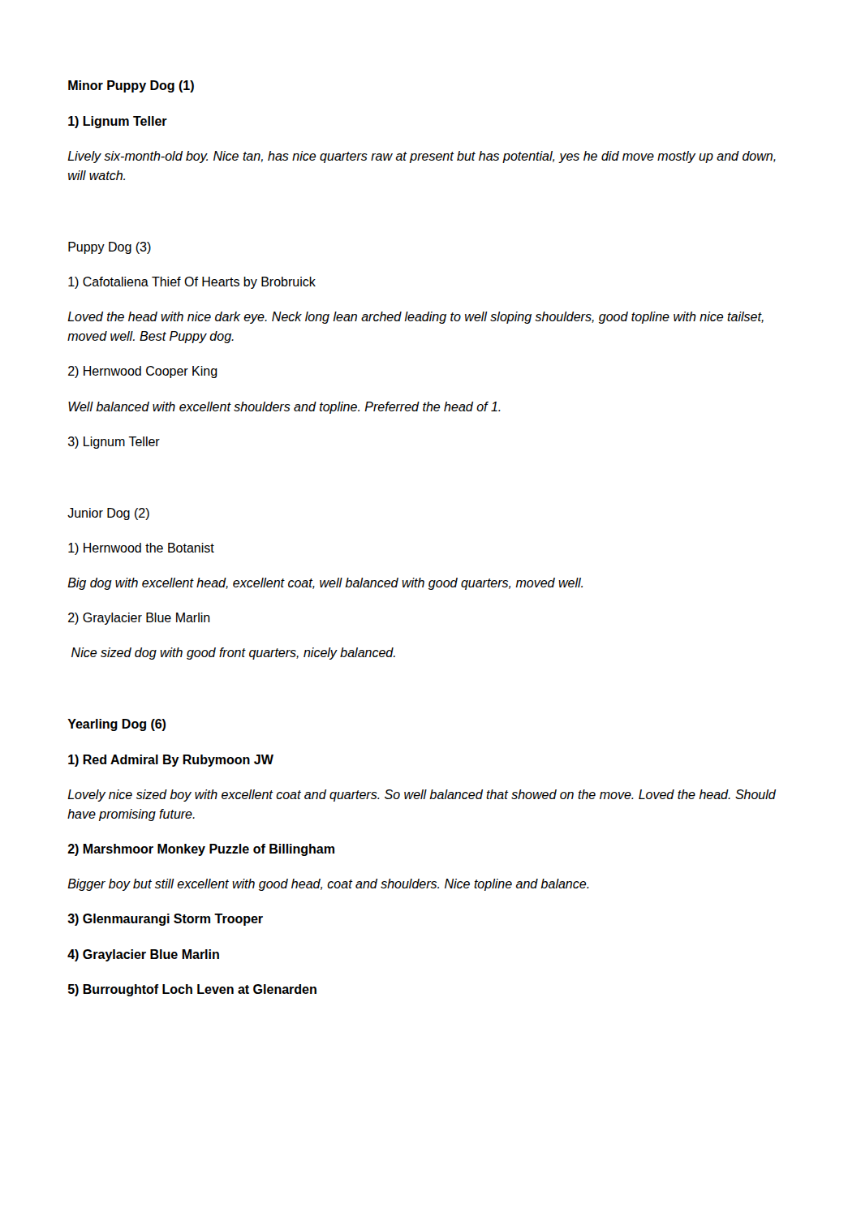Minor Puppy Dog (1)
1) Lignum Teller
Lively six-month-old boy. Nice tan, has nice quarters raw at present but has potential, yes he did move mostly up and down, will watch.
Puppy Dog (3)
1) Cafotaliena Thief Of Hearts by Brobruick
Loved the head with nice dark eye. Neck long lean arched leading to well sloping shoulders, good topline with nice tailset, moved well. Best Puppy dog.
2) Hernwood Cooper King
Well balanced with excellent shoulders and topline. Preferred the head of 1.
3) Lignum Teller
Junior Dog (2)
1) Hernwood the Botanist
Big dog with excellent head, excellent coat, well balanced with good quarters, moved well.
2) Graylacier Blue Marlin
Nice sized dog with good front quarters, nicely balanced.
Yearling Dog (6)
1) Red Admiral By Rubymoon JW
Lovely nice sized boy with excellent coat and quarters. So well balanced that showed on the move. Loved the head. Should have promising future.
2) Marshmoor Monkey Puzzle of Billingham
Bigger boy but still excellent with good head, coat and shoulders. Nice topline and balance.
3) Glenmaurangi Storm Trooper
4) Graylacier Blue Marlin
5) Burroughtof Loch Leven at Glenarden